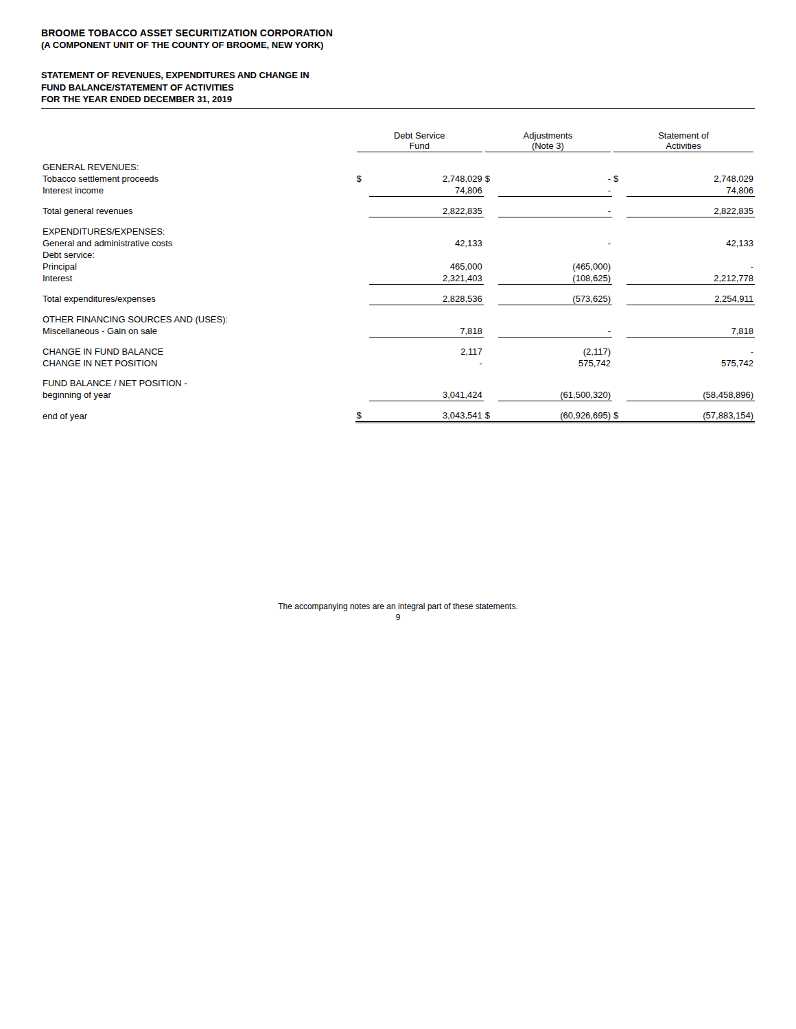BROOME TOBACCO ASSET SECURITIZATION CORPORATION
(A COMPONENT UNIT OF THE COUNTY OF BROOME, NEW YORK)
STATEMENT OF REVENUES, EXPENDITURES AND CHANGE IN
FUND BALANCE/STATEMENT OF ACTIVITIES
FOR THE YEAR ENDED DECEMBER 31, 2019
| | Debt Service Fund | Adjustments (Note 3) | Statement of Activities |
| --- | --- | --- | --- |
| GENERAL REVENUES: | | | | | | |
| Tobacco settlement proceeds | $ | 2,748,029 | $ | - | $ | 2,748,029 |
| Interest income | | 74,806 | | - | | 74,806 |
| Total general revenues | | 2,822,835 | | - | | 2,822,835 |
| EXPENDITURES/EXPENSES: | | | | | | |
| General and administrative costs | | 42,133 | | - | | 42,133 |
| Debt service: | | | | | | |
| Principal | | 465,000 | | (465,000) | | - |
| Interest | | 2,321,403 | | (108,625) | | 2,212,778 |
| Total expenditures/expenses | | 2,828,536 | | (573,625) | | 2,254,911 |
| OTHER FINANCING SOURCES AND (USES): | | | | | | |
| Miscellaneous - Gain on sale | | 7,818 | | - | | 7,818 |
| CHANGE IN FUND BALANCE | | 2,117 | | (2,117) | | - |
| CHANGE IN NET POSITION | | - | | 575,742 | | 575,742 |
| FUND BALANCE / NET POSITION - | | | | | | |
| beginning of year | | 3,041,424 | | (61,500,320) | | (58,458,896) |
| end of year | $ | 3,043,541 | $ | (60,926,695) | $ | (57,883,154) |
The accompanying notes are an integral part of these statements.
9